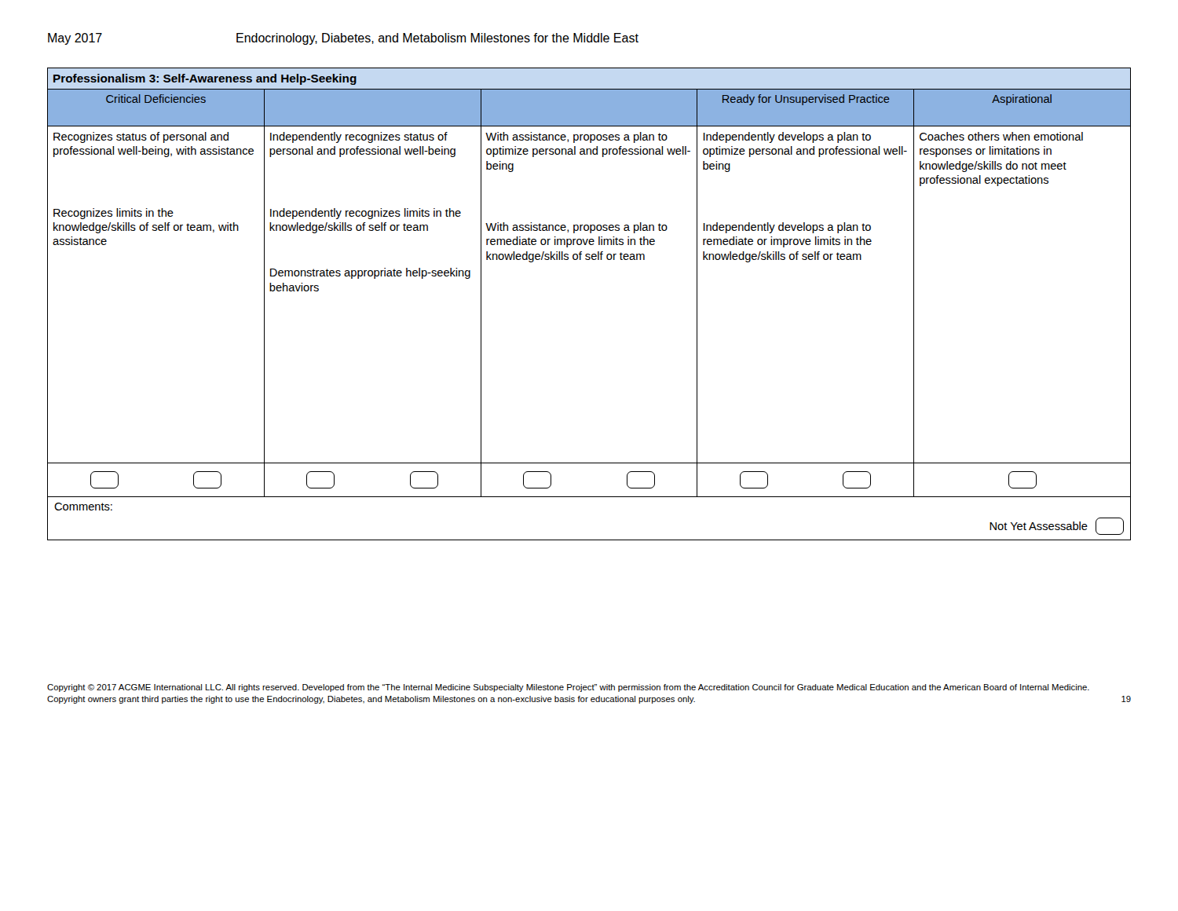May 2017
Endocrinology, Diabetes, and Metabolism Milestones for the Middle East
| Professionalism 3: Self-Awareness and Help-Seeking |
| Critical Deficiencies | | | Ready for Unsupervised Practice | Aspirational |
| Recognizes status of personal and professional well-being, with assistance Recognizes limits in the knowledge/skills of self or team, with assistance | Independently recognizes status of personal and professional well-being Independently recognizes limits in the knowledge/skills of self or team Demonstrates appropriate help-seeking behaviors | With assistance, proposes a plan to optimize personal and professional well-being With assistance, proposes a plan to remediate or improve limits in the knowledge/skills of self or team | Independently develops a plan to optimize personal and professional well-being Independently develops a plan to remediate or improve limits in the knowledge/skills of self or team | Coaches others when emotional responses or limitations in knowledge/skills do not meet professional expectations |
| Comments: Not Yet Assessable |
Copyright © 2017 ACGME International LLC. All rights reserved. Developed from the “The Internal Medicine Subspecialty Milestone Project” with permission from the Accreditation Council for Graduate Medical Education and the American Board of Internal Medicine. Copyright owners grant third parties the right to use the Endocrinology, Diabetes, and Metabolism Milestones on a non-exclusive basis for educational purposes only. 19